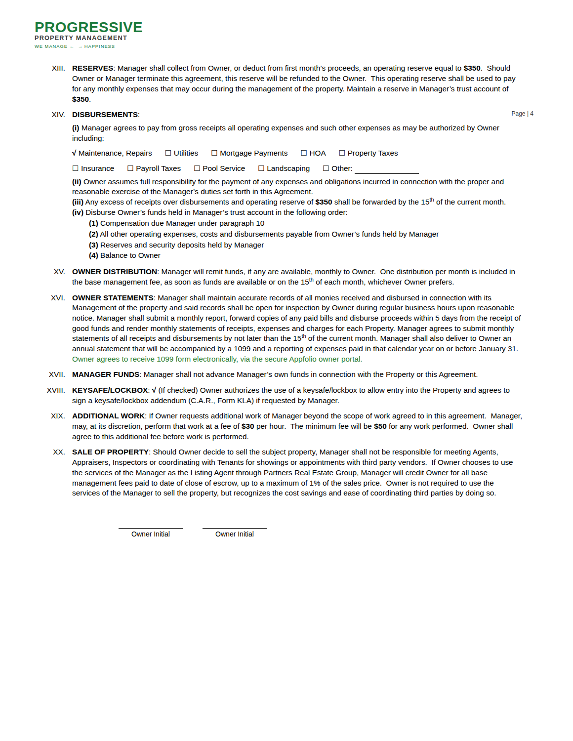PROGRESSIVE
PROPERTY MANAGEMENT
WE MANAGE ← → HAPPINESS
XIII.
RESERVES: Manager shall collect from Owner, or deduct from first month’s proceeds, an operating reserve equal to $350. Should Owner or Manager terminate this agreement, this reserve will be refunded to the Owner. This operating reserve shall be used to pay for any monthly expenses that may occur during the management of the property. Maintain a reserve in Manager’s trust account of $350.
XIV.
DISBURSEMENTS:
Page | 4
(i) Manager agrees to pay from gross receipts all operating expenses and such other expenses as may be authorized by Owner including:
√ Maintenance, Repairs ☐ Utilities ☐ Mortgage Payments ☐ HOA ☐ Property Taxes
☐ Insurance ☐ Payroll Taxes ☐ Pool Service ☐ Landscaping ☐ Other:
(ii) Owner assumes full responsibility for the payment of any expenses and obligations incurred in connection with the proper and reasonable exercise of the Manager’s duties set forth in this Agreement.
(iii) Any excess of receipts over disbursements and operating reserve of $350 shall be forwarded by the 15th of the current month.
(iv) Disburse Owner’s funds held in Manager’s trust account in the following order:
(1) Compensation due Manager under paragraph 10
(2) All other operating expenses, costs and disbursements payable from Owner’s funds held by Manager
(3) Reserves and security deposits held by Manager
(4) Balance to Owner
XV.
OWNER DISTRIBUTION: Manager will remit funds, if any are available, monthly to Owner. One distribution per month is included in the base management fee, as soon as funds are available or on the 15th of each month, whichever Owner prefers.
XVI.
OWNER STATEMENTS: Manager shall maintain accurate records of all monies received and disbursed in connection with its Management of the property and said records shall be open for inspection by Owner during regular business hours upon reasonable notice. Manager shall submit a monthly report, forward copies of any paid bills and disburse proceeds within 5 days from the receipt of good funds and render monthly statements of receipts, expenses and charges for each Property. Manager agrees to submit monthly statements of all receipts and disbursements by not later than the 15th of the current month. Manager shall also deliver to Owner an annual statement that will be accompanied by a 1099 and a reporting of expenses paid in that calendar year on or before January 31. Owner agrees to receive 1099 form electronically, via the secure Appfolio owner portal.
XVII.
MANAGER FUNDS: Manager shall not advance Manager’s own funds in connection with the Property or this Agreement.
XVIII.
KEYSAFE/LOCKBOX: √ (If checked) Owner authorizes the use of a keysafe/lockbox to allow entry into the Property and agrees to sign a keysafe/lockbox addendum (C.A.R., Form KLA) if requested by Manager.
XIX.
ADDITIONAL WORK: If Owner requests additional work of Manager beyond the scope of work agreed to in this agreement. Manager, may, at its discretion, perform that work at a fee of $30 per hour. The minimum fee will be $50 for any work performed. Owner shall agree to this additional fee before work is performed.
XX.
SALE OF PROPERTY: Should Owner decide to sell the subject property, Manager shall not be responsible for meeting Agents, Appraisers, Inspectors or coordinating with Tenants for showings or appointments with third party vendors. If Owner chooses to use the services of the Manager as the Listing Agent through Partners Real Estate Group, Manager will credit Owner for all base management fees paid to date of close of escrow, up to a maximum of 1% of the sales price. Owner is not required to use the services of the Manager to sell the property, but recognizes the cost savings and ease of coordinating third parties by doing so.
Owner Initial
Owner Initial